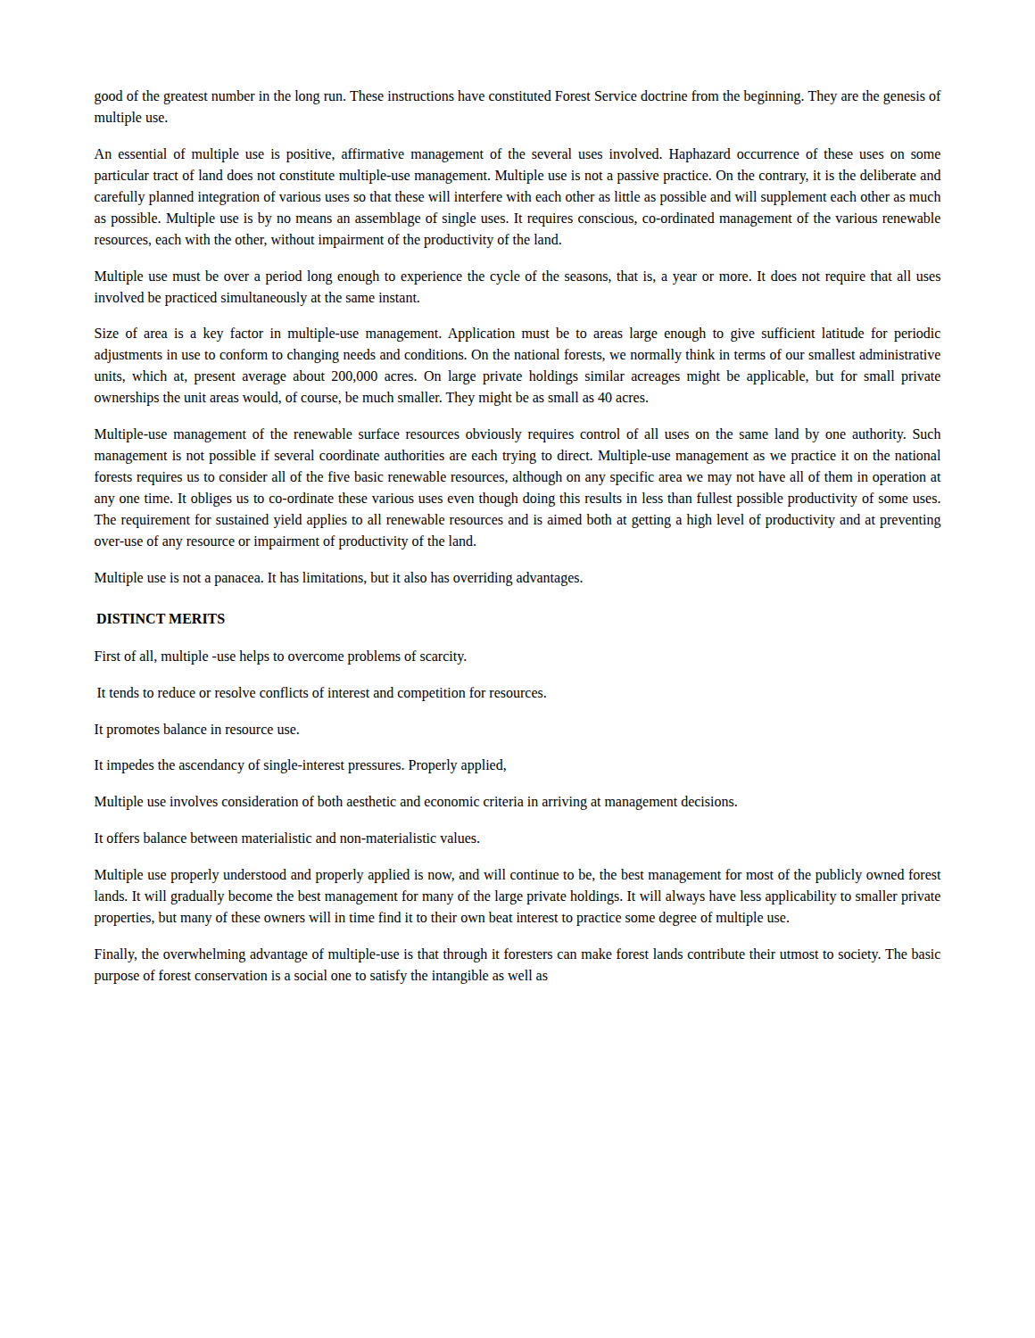good of the greatest number in the long run. These instructions have constituted Forest Service doctrine from the beginning. They are the genesis of multiple use.
An essential of multiple use is positive, affirmative management of the several uses involved. Haphazard occurrence of these uses on some particular tract of land does not constitute multiple-use management. Multiple use is not a passive practice. On the contrary, it is the deliberate and carefully planned integration of various uses so that these will interfere with each other as little as possible and will supplement each other as much as possible. Multiple use is by no means an assemblage of single uses. It requires conscious, co-ordinated management of the various renewable resources, each with the other, without impairment of the productivity of the land.
Multiple use must be over a period long enough to experience the cycle of the seasons, that is, a year or more. It does not require that all uses involved be practiced simultaneously at the same instant.
Size of area is a key factor in multiple-use management. Application must be to areas large enough to give sufficient latitude for periodic adjustments in use to conform to changing needs and conditions. On the national forests, we normally think in terms of our smallest administrative units, which at, present average about 200,000 acres. On large private holdings similar acreages might be applicable, but for small private ownerships the unit areas would, of course, be much smaller. They might be as small as 40 acres.
Multiple-use management of the renewable surface resources obviously requires control of all uses on the same land by one authority. Such management is not possible if several coordinate authorities are each trying to direct. Multiple-use management as we practice it on the national forests requires us to consider all of the five basic renewable resources, although on any specific area we may not have all of them in operation at any one time. It obliges us to co-ordinate these various uses even though doing this results in less than fullest possible productivity of some uses. The requirement for sustained yield applies to all renewable resources and is aimed both at getting a high level of productivity and at preventing over-use of any resource or impairment of productivity of the land.
Multiple use is not a panacea. It has limitations, but it also has overriding advantages.
DISTINCT MERITS
First of all, multiple -use helps to overcome problems of scarcity.
It tends to reduce or resolve conflicts of interest and competition for resources.
It promotes balance in resource use.
It impedes the ascendancy of single-interest pressures. Properly applied,
Multiple use involves consideration of both aesthetic and economic criteria in arriving at management decisions.
It offers balance between materialistic and non-materialistic values.
Multiple use properly understood and properly applied is now, and will continue to be, the best management for most of the publicly owned forest lands. It will gradually become the best management for many of the large private holdings. It will always have less applicability to smaller private properties, but many of these owners will in time find it to their own beat interest to practice some degree of multiple use.
Finally, the overwhelming advantage of multiple-use is that through it foresters can make forest lands contribute their utmost to society. The basic purpose of forest conservation is a social one to satisfy the intangible as well as